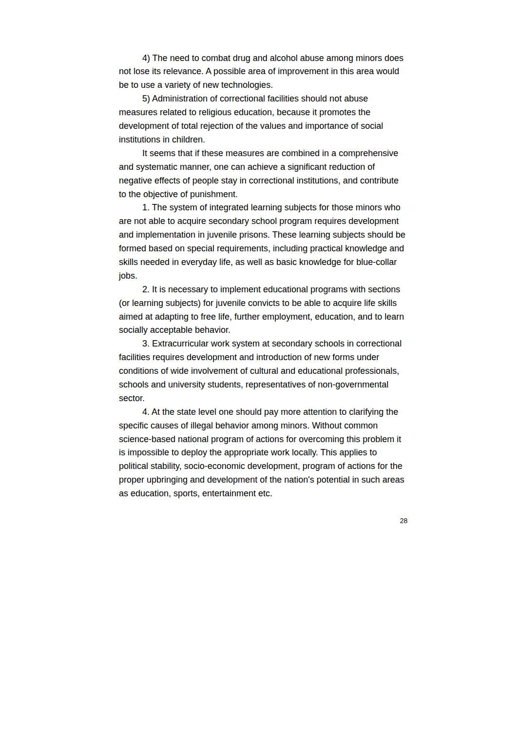4) The need to combat drug and alcohol abuse among minors does not lose its relevance. A possible area of improvement in this area would be to use a variety of new technologies.
5) Administration of correctional facilities should not abuse measures related to religious education, because it promotes the development of total rejection of the values and importance of social institutions in children.
It seems that if these measures are combined in a comprehensive and systematic manner, one can achieve a significant reduction of negative effects of people stay in correctional institutions, and contribute to the objective of punishment.
1. The system of integrated learning subjects for those minors who are not able to acquire secondary school program requires development and implementation in juvenile prisons. These learning subjects should be formed based on special requirements, including practical knowledge and skills needed in everyday life, as well as basic knowledge for blue-collar jobs.
2. It is necessary to implement educational programs with sections (or learning subjects) for juvenile convicts to be able to acquire life skills aimed at adapting to free life, further employment, education, and to learn socially acceptable behavior.
3. Extracurricular work system at secondary schools in correctional facilities requires development and introduction of new forms under conditions of wide involvement of cultural and educational professionals, schools and university students, representatives of non-governmental sector.
4. At the state level one should pay more attention to clarifying the specific causes of illegal behavior among minors. Without common science-based national program of actions for overcoming this problem it is impossible to deploy the appropriate work locally. This applies to political stability, socio-economic development, program of actions for the proper upbringing and development of the nation's potential in such areas as education, sports, entertainment etc.
28